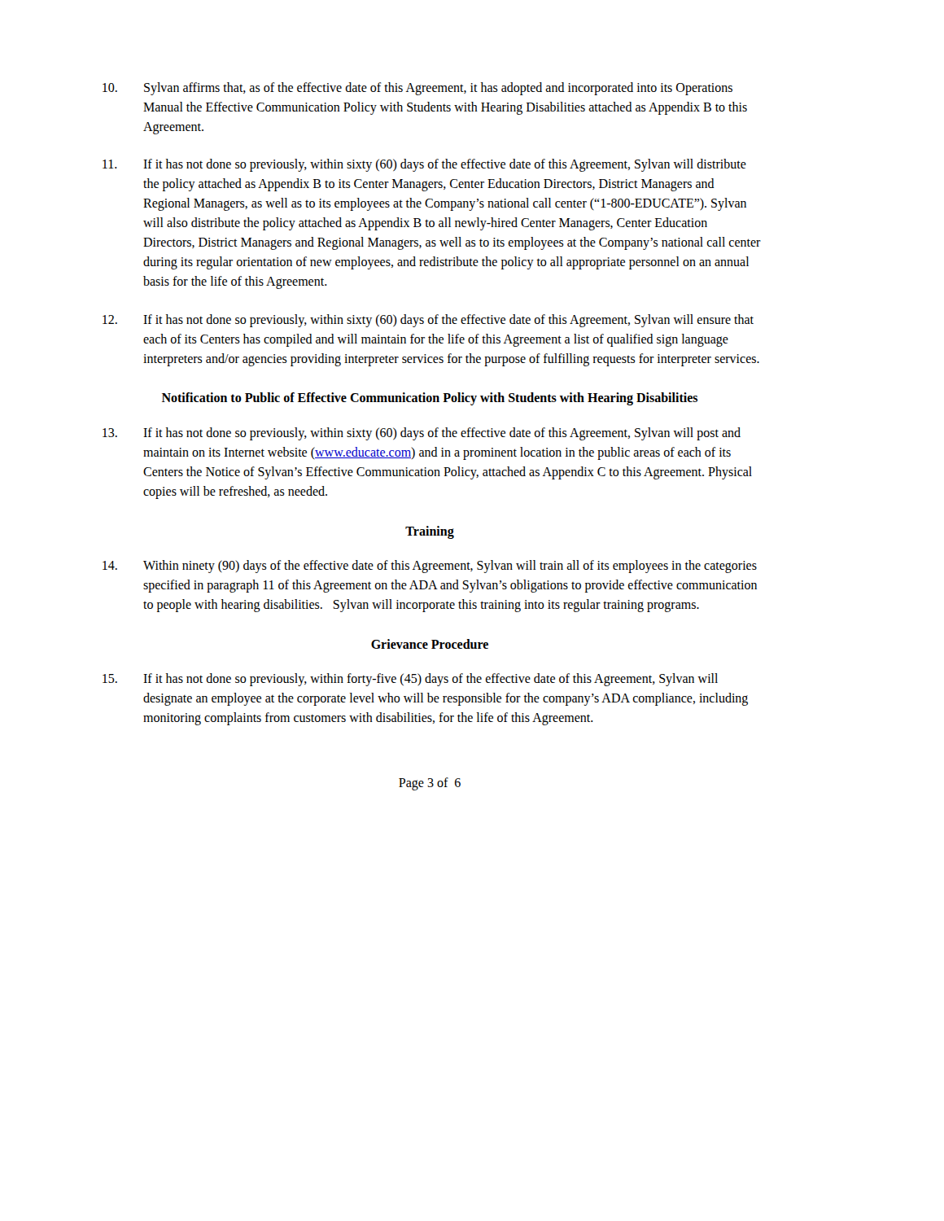10.
Sylvan affirms that, as of the effective date of this Agreement, it has adopted and incorporated into its Operations Manual the Effective Communication Policy with Students with Hearing Disabilities attached as Appendix B to this Agreement.
11.
If it has not done so previously, within sixty (60) days of the effective date of this Agreement, Sylvan will distribute the policy attached as Appendix B to its Center Managers, Center Education Directors, District Managers and Regional Managers, as well as to its employees at the Company’s national call center (“1-800-EDUCATE”). Sylvan will also distribute the policy attached as Appendix B to all newly-hired Center Managers, Center Education Directors, District Managers and Regional Managers, as well as to its employees at the Company’s national call center during its regular orientation of new employees, and redistribute the policy to all appropriate personnel on an annual basis for the life of this Agreement.
12.
If it has not done so previously, within sixty (60) days of the effective date of this Agreement, Sylvan will ensure that each of its Centers has compiled and will maintain for the life of this Agreement a list of qualified sign language interpreters and/or agencies providing interpreter services for the purpose of fulfilling requests for interpreter services.
Notification to Public of Effective Communication Policy with Students with Hearing Disabilities
13.
If it has not done so previously, within sixty (60) days of the effective date of this Agreement, Sylvan will post and maintain on its Internet website (www.educate.com) and in a prominent location in the public areas of each of its Centers the Notice of Sylvan’s Effective Communication Policy, attached as Appendix C to this Agreement. Physical copies will be refreshed, as needed.
Training
14.
Within ninety (90) days of the effective date of this Agreement, Sylvan will train all of its employees in the categories specified in paragraph 11 of this Agreement on the ADA and Sylvan’s obligations to provide effective communication to people with hearing disabilities. Sylvan will incorporate this training into its regular training programs.
Grievance Procedure
15.
If it has not done so previously, within forty-five (45) days of the effective date of this Agreement, Sylvan will designate an employee at the corporate level who will be responsible for the company’s ADA compliance, including monitoring complaints from customers with disabilities, for the life of this Agreement.
Page 3 of 6